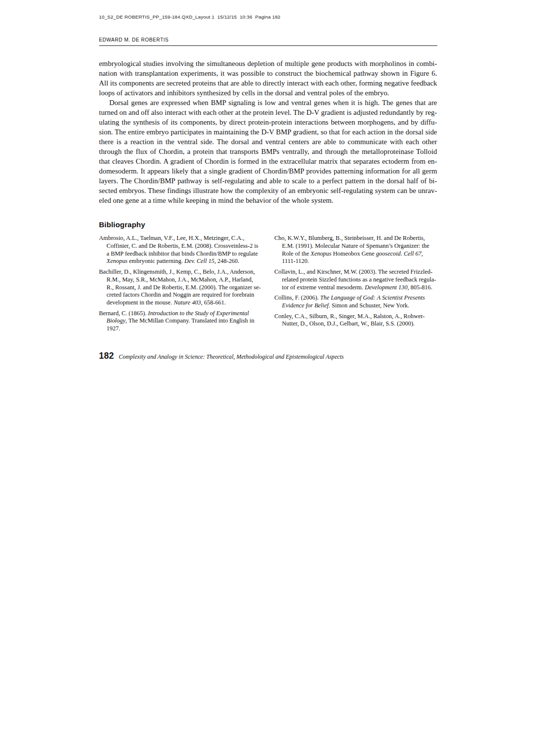10_S2_DE ROBERTIS_PP_159-184.QXD_Layout 1 15/12/15 10:36 Pagina 182
Edward M. De Robertis
embryological studies involving the simultaneous depletion of multiple gene products with morpholinos in combination with transplantation experiments, it was possible to construct the biochemical pathway shown in Figure 6. All its components are secreted proteins that are able to directly interact with each other, forming negative feedback loops of activators and inhibitors synthesized by cells in the dorsal and ventral poles of the embryo.
Dorsal genes are expressed when BMP signaling is low and ventral genes when it is high. The genes that are turned on and off also interact with each other at the protein level. The D-V gradient is adjusted redundantly by regulating the synthesis of its components, by direct protein-protein interactions between morphogens, and by diffusion. The entire embryo participates in maintaining the D-V BMP gradient, so that for each action in the dorsal side there is a reaction in the ventral side. The dorsal and ventral centers are able to communicate with each other through the flux of Chordin, a protein that transports BMPs ventrally, and through the metalloproteinase Tolloid that cleaves Chordin. A gradient of Chordin is formed in the extracellular matrix that separates ectoderm from endomesoderm. It appears likely that a single gradient of Chordin/BMP provides patterning information for all germ layers. The Chordin/BMP pathway is self-regulating and able to scale to a perfect pattern in the dorsal half of bisected embryos. These findings illustrate how the complexity of an embryonic self-regulating system can be unraveled one gene at a time while keeping in mind the behavior of the whole system.
Bibliography
Ambrosio, A.L., Taelman, V.F., Lee, H.X., Metzinger, C.A., Coffinier, C. and De Robertis, E.M. (2008). Crossveinless-2 is a BMP feedback inhibitor that binds Chordin/BMP to regulate Xenopus embryonic patterning. Dev. Cell 15, 248-260.
Bachiller, D., Klingensmith, J., Kemp, C., Belo, J.A., Anderson, R.M., May, S.R., McMahon, J.A., McMahon, A.P., Harland, R., Rossant, J. and De Robertis, E.M. (2000). The organizer secreted factors Chordin and Noggin are required for forebrain development in the mouse. Nature 403, 658-661.
Bernard, C. (1865). Introduction to the Study of Experimental Biology, The McMillan Company. Translated into English in 1927.
Cho, K.W.Y., Blumberg, B., Steinbeisser, H. and De Robertis, E.M. (1991). Molecular Nature of Spemann’s Organizer: the Role of the Xenopus Homeobox Gene goosecoid. Cell 67, 1111-1120.
Collavin, L., and Kirschner, M.W. (2003). The secreted Frizzled-related protein Sizzled functions as a negative feedback regulator of extreme ventral mesoderm. Development 130, 805-816.
Collins, F. (2006). The Language of God: A Scientist Presents Evidence for Belief. Simon and Schuster, New York.
Conley, C.A., Silburn, R., Singer, M.A., Ralston, A., Rohwer-Nutter, D., Olson, D.J., Gelbart, W., Blair, S.S. (2000).
182 Complexity and Analogy in Science: Theoretical, Methodological and Epistemological Aspects